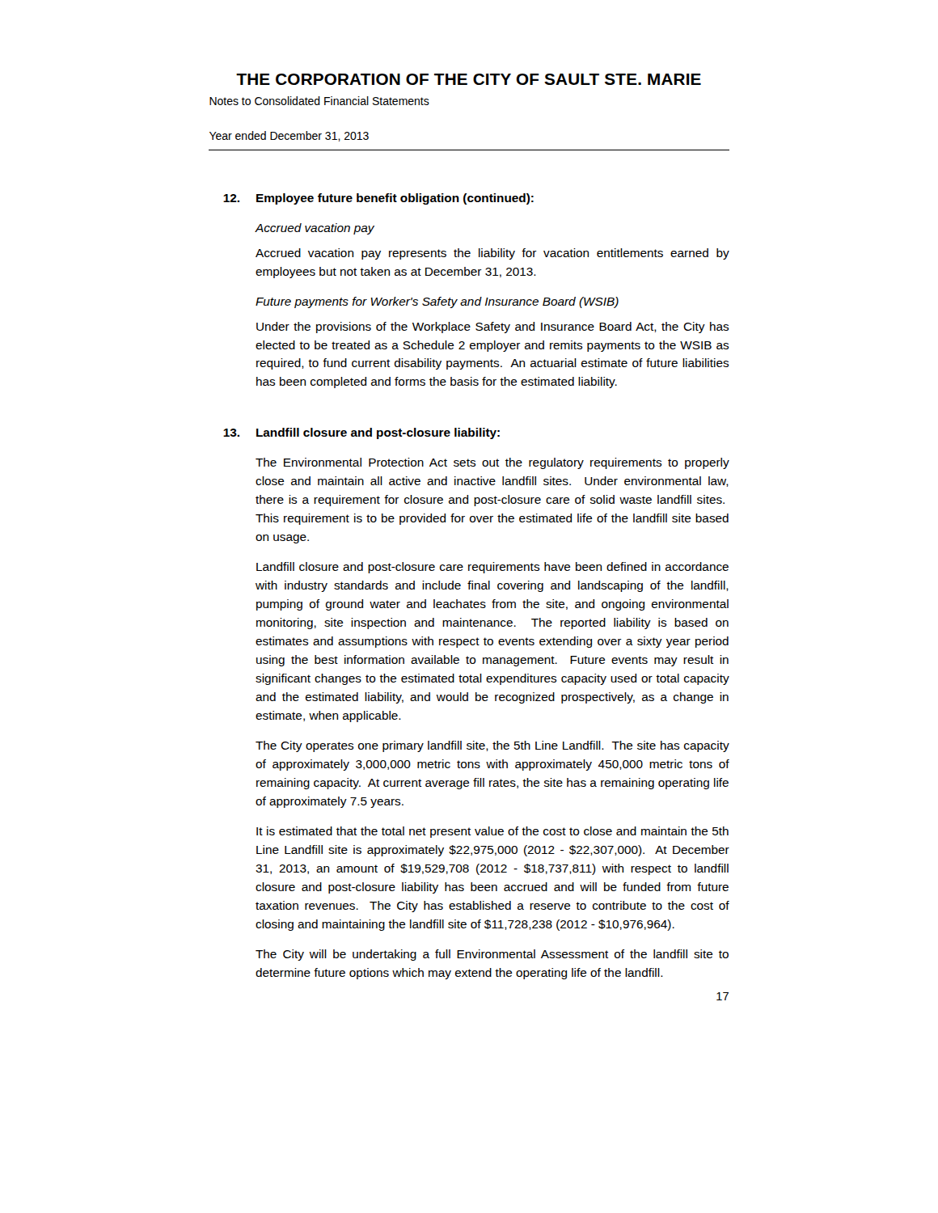THE CORPORATION OF THE CITY OF SAULT STE. MARIE
Notes to Consolidated Financial Statements
Year ended December 31, 2013
12.
Employee future benefit obligation (continued):
Accrued vacation pay
Accrued vacation pay represents the liability for vacation entitlements earned by employees but not taken as at December 31, 2013.
Future payments for Worker's Safety and Insurance Board (WSIB)
Under the provisions of the Workplace Safety and Insurance Board Act, the City has elected to be treated as a Schedule 2 employer and remits payments to the WSIB as required, to fund current disability payments. An actuarial estimate of future liabilities has been completed and forms the basis for the estimated liability.
13.
Landfill closure and post-closure liability:
The Environmental Protection Act sets out the regulatory requirements to properly close and maintain all active and inactive landfill sites. Under environmental law, there is a requirement for closure and post-closure care of solid waste landfill sites. This requirement is to be provided for over the estimated life of the landfill site based on usage.
Landfill closure and post-closure care requirements have been defined in accordance with industry standards and include final covering and landscaping of the landfill, pumping of ground water and leachates from the site, and ongoing environmental monitoring, site inspection and maintenance. The reported liability is based on estimates and assumptions with respect to events extending over a sixty year period using the best information available to management. Future events may result in significant changes to the estimated total expenditures capacity used or total capacity and the estimated liability, and would be recognized prospectively, as a change in estimate, when applicable.
The City operates one primary landfill site, the 5th Line Landfill. The site has capacity of approximately 3,000,000 metric tons with approximately 450,000 metric tons of remaining capacity. At current average fill rates, the site has a remaining operating life of approximately 7.5 years.
It is estimated that the total net present value of the cost to close and maintain the 5th Line Landfill site is approximately $22,975,000 (2012 - $22,307,000). At December 31, 2013, an amount of $19,529,708 (2012 - $18,737,811) with respect to landfill closure and post-closure liability has been accrued and will be funded from future taxation revenues. The City has established a reserve to contribute to the cost of closing and maintaining the landfill site of $11,728,238 (2012 - $10,976,964).
The City will be undertaking a full Environmental Assessment of the landfill site to determine future options which may extend the operating life of the landfill.
17